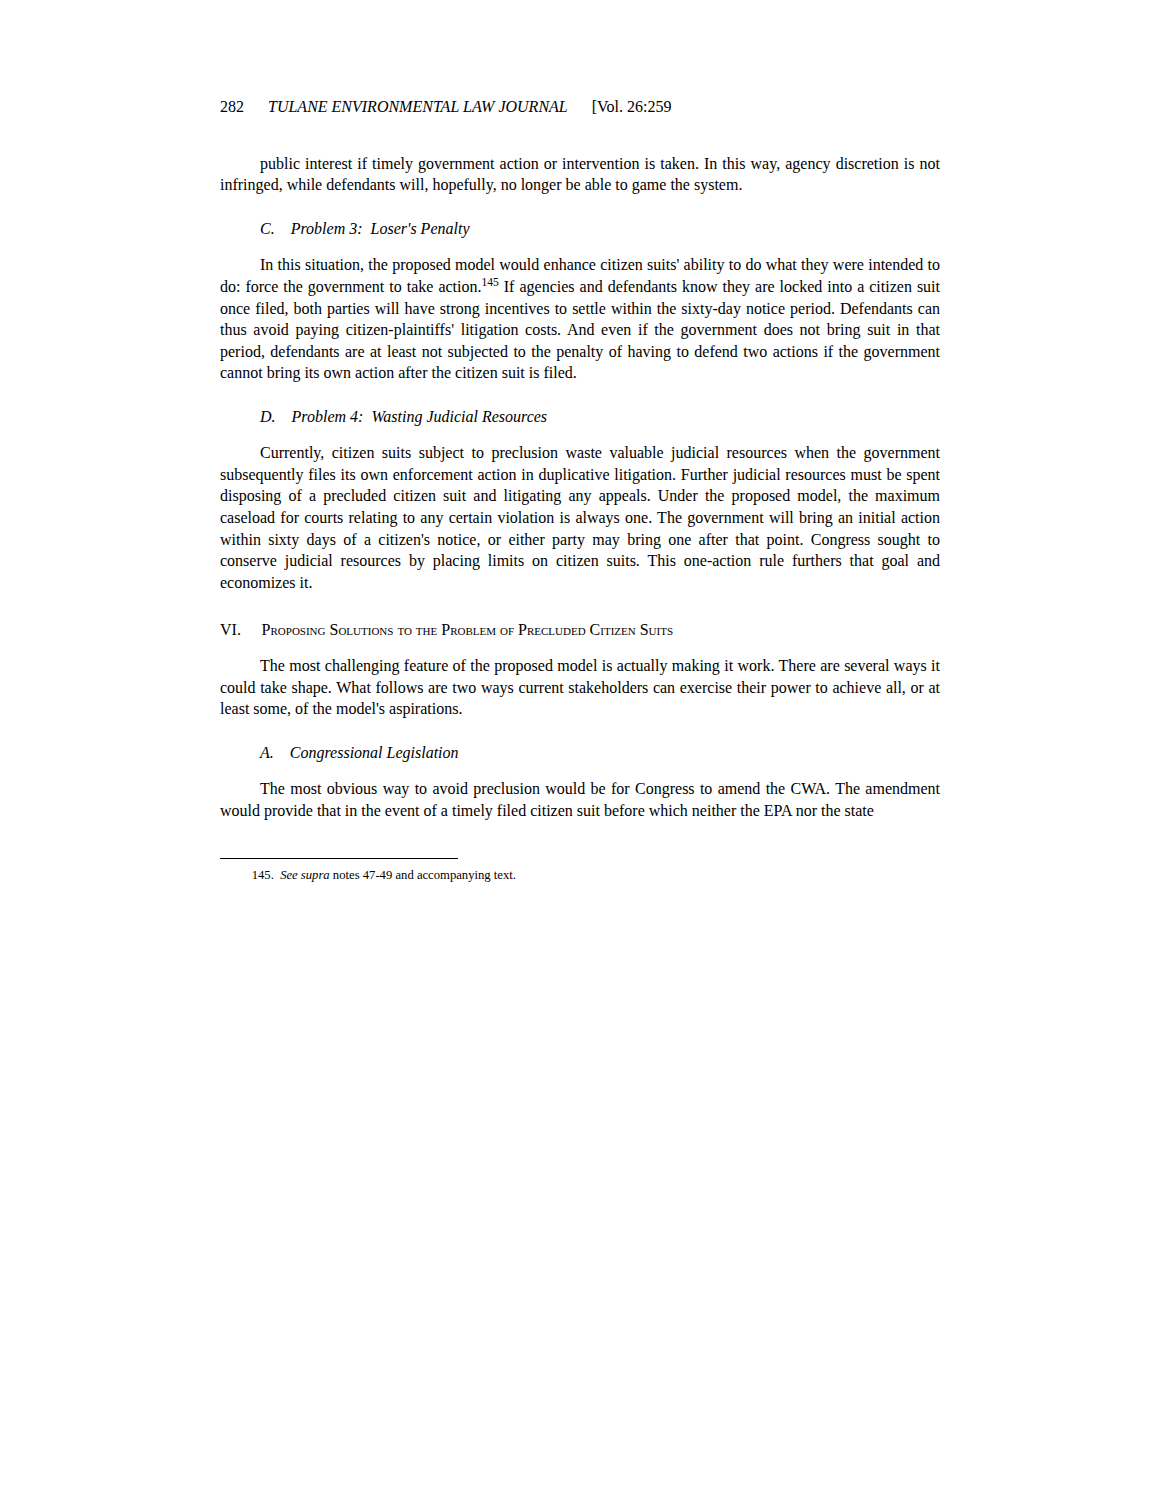282 TULANE ENVIRONMENTAL LAW JOURNAL [Vol. 26:259
public interest if timely government action or intervention is taken. In this way, agency discretion is not infringed, while defendants will, hopefully, no longer be able to game the system.
C. Problem 3: Loser's Penalty
In this situation, the proposed model would enhance citizen suits' ability to do what they were intended to do: force the government to take action.145 If agencies and defendants know they are locked into a citizen suit once filed, both parties will have strong incentives to settle within the sixty-day notice period. Defendants can thus avoid paying citizen-plaintiffs' litigation costs. And even if the government does not bring suit in that period, defendants are at least not subjected to the penalty of having to defend two actions if the government cannot bring its own action after the citizen suit is filed.
D. Problem 4: Wasting Judicial Resources
Currently, citizen suits subject to preclusion waste valuable judicial resources when the government subsequently files its own enforcement action in duplicative litigation. Further judicial resources must be spent disposing of a precluded citizen suit and litigating any appeals. Under the proposed model, the maximum caseload for courts relating to any certain violation is always one. The government will bring an initial action within sixty days of a citizen's notice, or either party may bring one after that point. Congress sought to conserve judicial resources by placing limits on citizen suits. This one-action rule furthers that goal and economizes it.
VI. Proposing Solutions to the Problem of Precluded Citizen Suits
The most challenging feature of the proposed model is actually making it work. There are several ways it could take shape. What follows are two ways current stakeholders can exercise their power to achieve all, or at least some, of the model's aspirations.
A. Congressional Legislation
The most obvious way to avoid preclusion would be for Congress to amend the CWA. The amendment would provide that in the event of a timely filed citizen suit before which neither the EPA nor the state
145. See supra notes 47-49 and accompanying text.